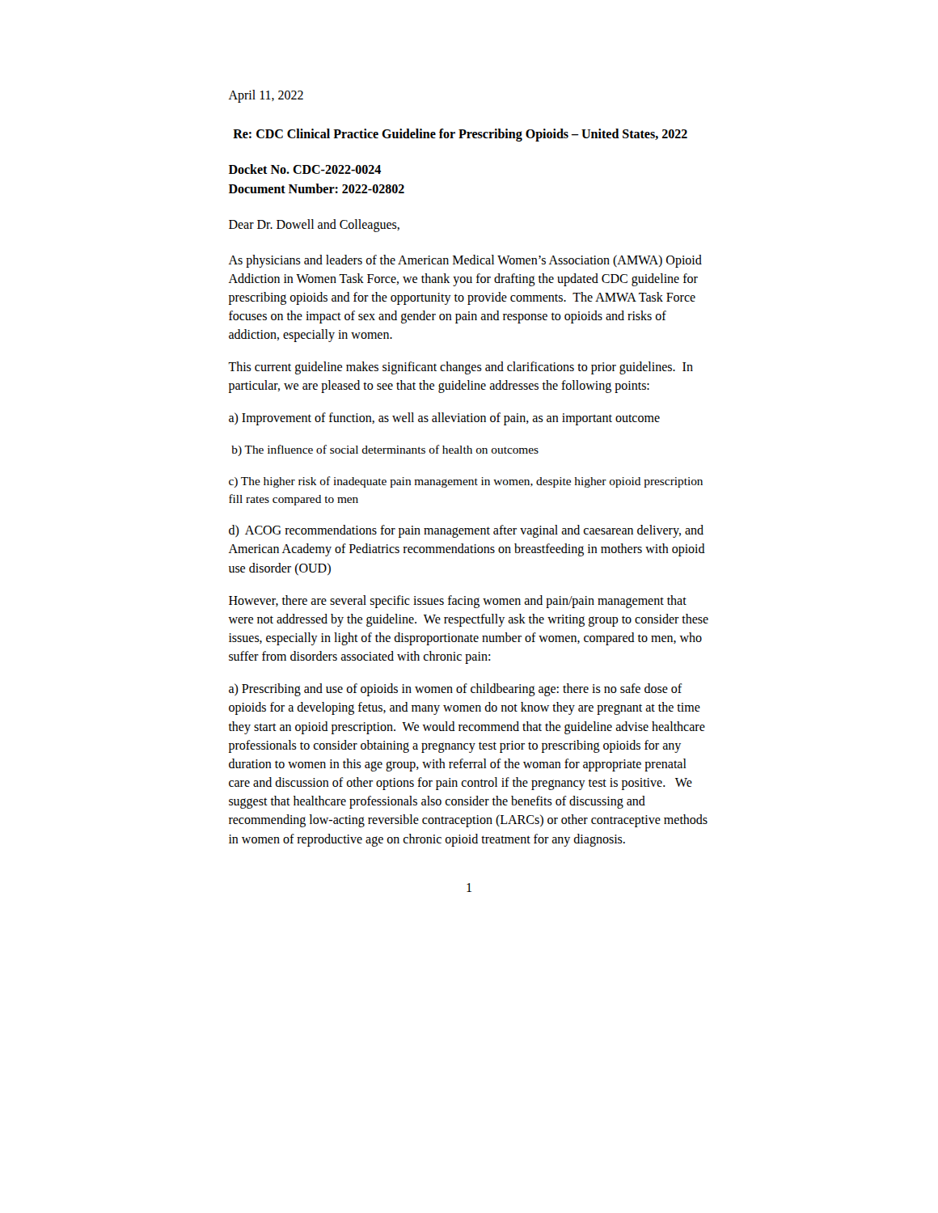April 11, 2022
Re: CDC Clinical Practice Guideline for Prescribing Opioids – United States, 2022
Docket No. CDC-2022-0024 Document Number: 2022-02802
Dear Dr. Dowell and Colleagues,
As physicians and leaders of the American Medical Women’s Association (AMWA) Opioid Addiction in Women Task Force, we thank you for drafting the updated CDC guideline for prescribing opioids and for the opportunity to provide comments. The AMWA Task Force focuses on the impact of sex and gender on pain and response to opioids and risks of addiction, especially in women.
This current guideline makes significant changes and clarifications to prior guidelines. In particular, we are pleased to see that the guideline addresses the following points:
a) Improvement of function, as well as alleviation of pain, as an important outcome
b) The influence of social determinants of health on outcomes
c) The higher risk of inadequate pain management in women, despite higher opioid prescription fill rates compared to men
d) ACOG recommendations for pain management after vaginal and caesarean delivery, and American Academy of Pediatrics recommendations on breastfeeding in mothers with opioid use disorder (OUD)
However, there are several specific issues facing women and pain/pain management that were not addressed by the guideline. We respectfully ask the writing group to consider these issues, especially in light of the disproportionate number of women, compared to men, who suffer from disorders associated with chronic pain:
a) Prescribing and use of opioids in women of childbearing age: there is no safe dose of opioids for a developing fetus, and many women do not know they are pregnant at the time they start an opioid prescription. We would recommend that the guideline advise healthcare professionals to consider obtaining a pregnancy test prior to prescribing opioids for any duration to women in this age group, with referral of the woman for appropriate prenatal care and discussion of other options for pain control if the pregnancy test is positive. We suggest that healthcare professionals also consider the benefits of discussing and recommending low-acting reversible contraception (LARCs) or other contraceptive methods in women of reproductive age on chronic opioid treatment for any diagnosis.
1